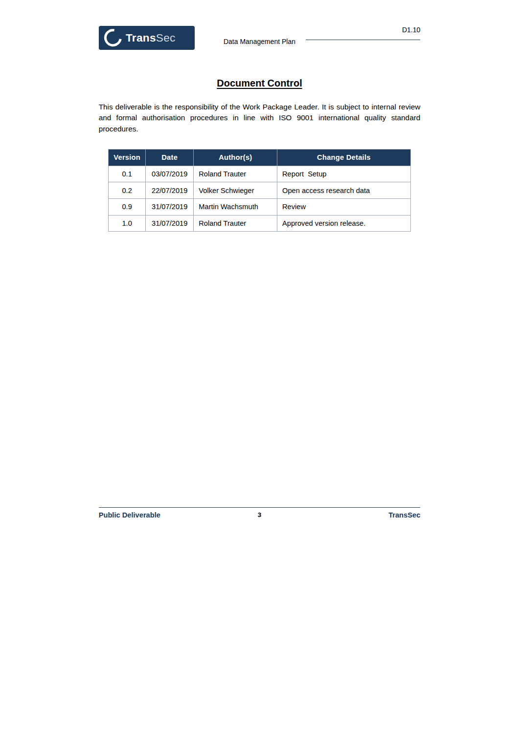Trans Sec
Data Management Plan
D1.10
Document Control
This deliverable is the responsibility of the Work Package Leader. It is subject to internal review and formal authorisation procedures in line with ISO 9001 international quality standard procedures.
| Version | Date | Author(s) | Change Details |
| --- | --- | --- | --- |
| 0.1 | 03/07/2019 | Roland Trauter | Report Setup |
| 0.2 | 22/07/2019 | Volker Schwieger | Open access research data |
| 0.9 | 31/07/2019 | Martin Wachsmuth | Review |
| 1.0 | 31/07/2019 | Roland Trauter | Approved version release. |
Public Deliverable 3 TransSec